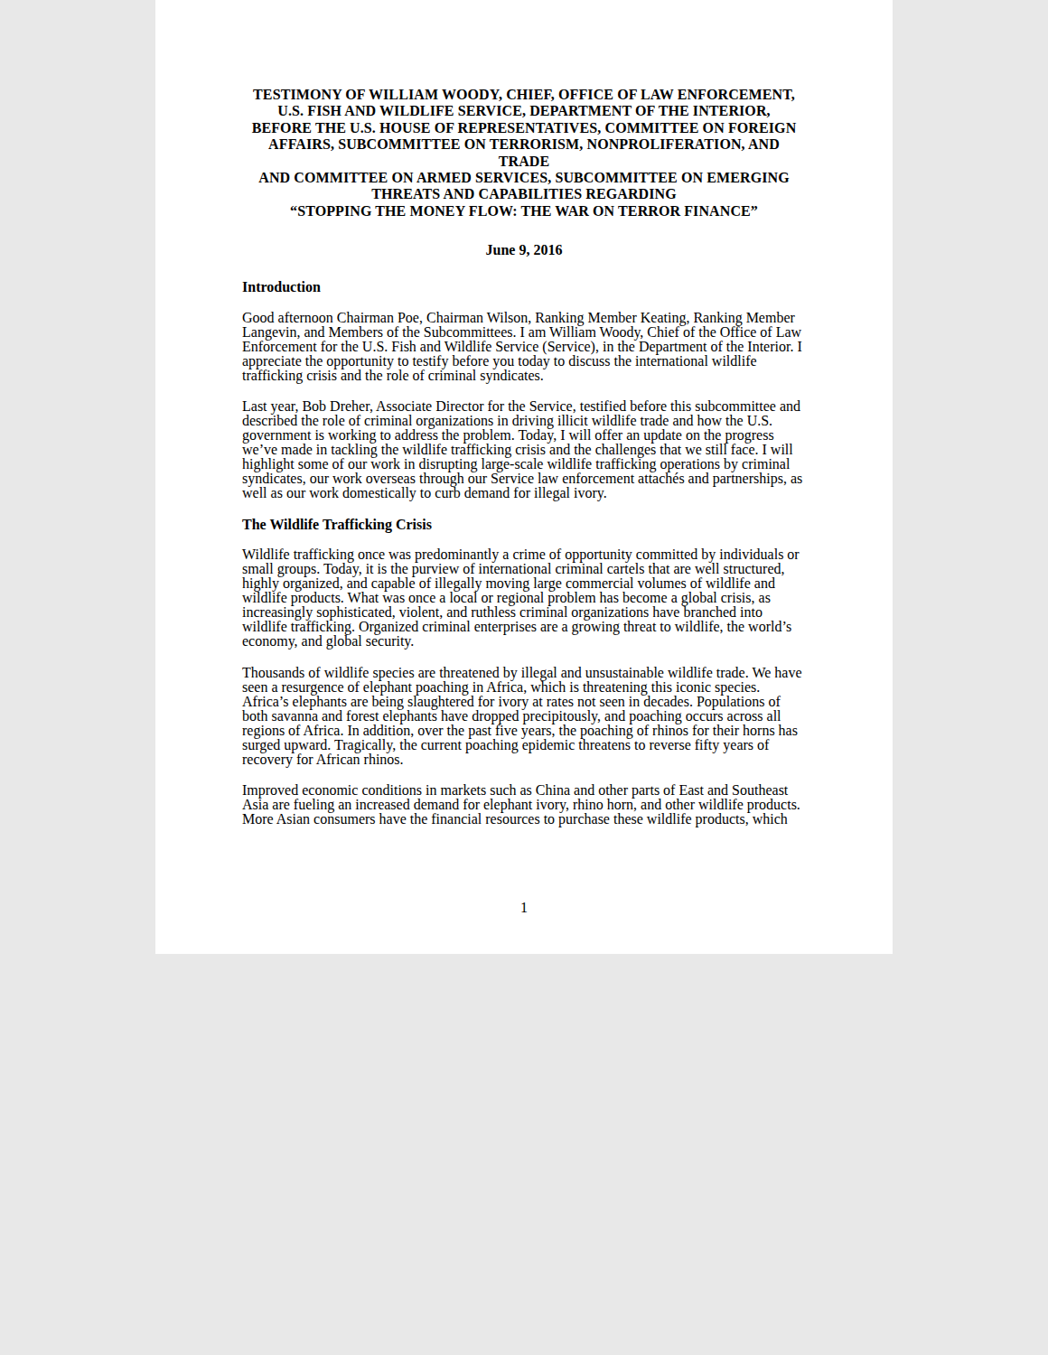Testimony of William Woody, Chief, Office of Law Enforcement, U.S. Fish and Wildlife Service, Department of the Interior, before the U.S. House of Representatives, Committee on Foreign Affairs, Subcommittee on Terrorism, Nonproliferation, and Trade and Committee on Armed Services, Subcommittee on Emerging Threats and Capabilities regarding “Stopping the Money Flow: The War on Terror Finance”
June 9, 2016
Introduction
Good afternoon Chairman Poe, Chairman Wilson, Ranking Member Keating, Ranking Member Langevin, and Members of the Subcommittees. I am William Woody, Chief of the Office of Law Enforcement for the U.S. Fish and Wildlife Service (Service), in the Department of the Interior. I appreciate the opportunity to testify before you today to discuss the international wildlife trafficking crisis and the role of criminal syndicates.
Last year, Bob Dreher, Associate Director for the Service, testified before this subcommittee and described the role of criminal organizations in driving illicit wildlife trade and how the U.S. government is working to address the problem. Today, I will offer an update on the progress we’ve made in tackling the wildlife trafficking crisis and the challenges that we still face. I will highlight some of our work in disrupting large-scale wildlife trafficking operations by criminal syndicates, our work overseas through our Service law enforcement attachés and partnerships, as well as our work domestically to curb demand for illegal ivory.
The Wildlife Trafficking Crisis
Wildlife trafficking once was predominantly a crime of opportunity committed by individuals or small groups. Today, it is the purview of international criminal cartels that are well structured, highly organized, and capable of illegally moving large commercial volumes of wildlife and wildlife products. What was once a local or regional problem has become a global crisis, as increasingly sophisticated, violent, and ruthless criminal organizations have branched into wildlife trafficking. Organized criminal enterprises are a growing threat to wildlife, the world’s economy, and global security.
Thousands of wildlife species are threatened by illegal and unsustainable wildlife trade. We have seen a resurgence of elephant poaching in Africa, which is threatening this iconic species. Africa’s elephants are being slaughtered for ivory at rates not seen in decades. Populations of both savanna and forest elephants have dropped precipitously, and poaching occurs across all regions of Africa. In addition, over the past five years, the poaching of rhinos for their horns has surged upward. Tragically, the current poaching epidemic threatens to reverse fifty years of recovery for African rhinos.
Improved economic conditions in markets such as China and other parts of East and Southeast Asia are fueling an increased demand for elephant ivory, rhino horn, and other wildlife products. More Asian consumers have the financial resources to purchase these wildlife products, which
1